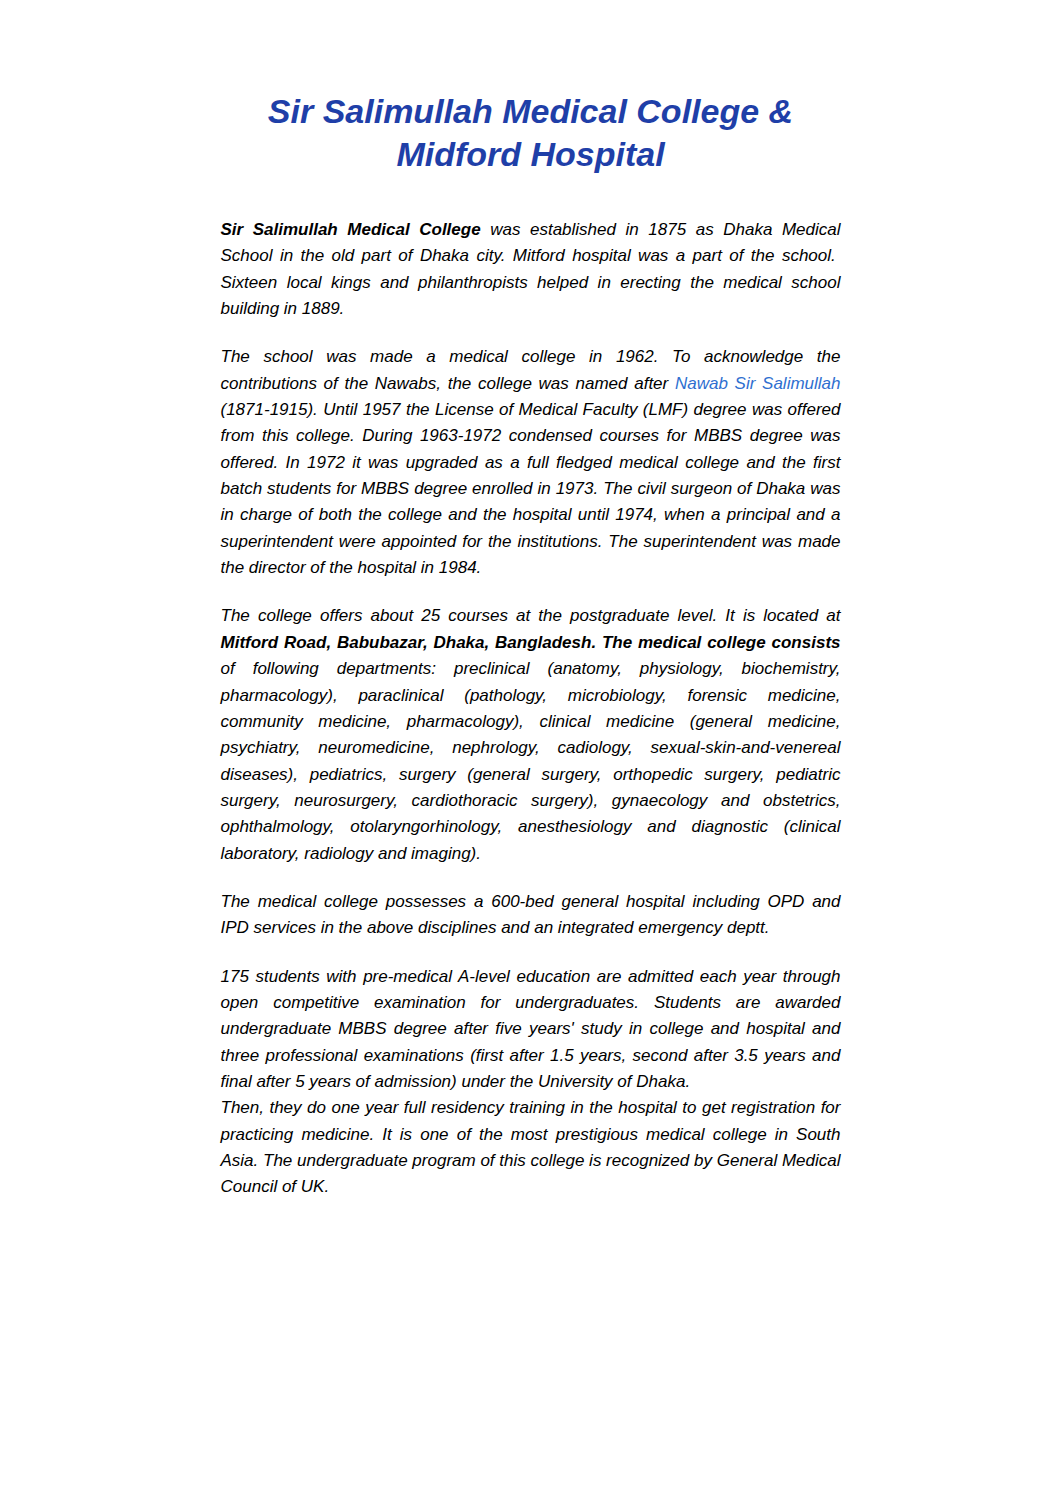Sir Salimullah Medical College & Midford Hospital
Sir Salimullah Medical College was established in 1875 as Dhaka Medical School in the old part of Dhaka city. Mitford hospital was a part of the school. Sixteen local kings and philanthropists helped in erecting the medical school building in 1889.
The school was made a medical college in 1962. To acknowledge the contributions of the Nawabs, the college was named after Nawab Sir Salimullah (1871-1915). Until 1957 the License of Medical Faculty (LMF) degree was offered from this college. During 1963-1972 condensed courses for MBBS degree was offered. In 1972 it was upgraded as a full fledged medical college and the first batch students for MBBS degree enrolled in 1973. The civil surgeon of Dhaka was in charge of both the college and the hospital until 1974, when a principal and a superintendent were appointed for the institutions. The superintendent was made the director of the hospital in 1984.
The college offers about 25 courses at the postgraduate level. It is located at Mitford Road, Babubazar, Dhaka, Bangladesh. The medical college consists of following departments: preclinical (anatomy, physiology, biochemistry, pharmacology), paraclinical (pathology, microbiology, forensic medicine, community medicine, pharmacology), clinical medicine (general medicine, psychiatry, neuromedicine, nephrology, cadiology, sexual-skin-and-venereal diseases), pediatrics, surgery (general surgery, orthopedic surgery, pediatric surgery, neurosurgery, cardiothoracic surgery), gynaecology and obstetrics, ophthalmology, otolaryngorhinology, anesthesiology and diagnostic (clinical laboratory, radiology and imaging).
The medical college possesses a 600-bed general hospital including OPD and IPD services in the above disciplines and an integrated emergency deptt.
175 students with pre-medical A-level education are admitted each year through open competitive examination for undergraduates. Students are awarded undergraduate MBBS degree after five years' study in college and hospital and three professional examinations (first after 1.5 years, second after 3.5 years and final after 5 years of admission) under the University of Dhaka.
Then, they do one year full residency training in the hospital to get registration for practicing medicine. It is one of the most prestigious medical college in South Asia. The undergraduate program of this college is recognized by General Medical Council of UK.